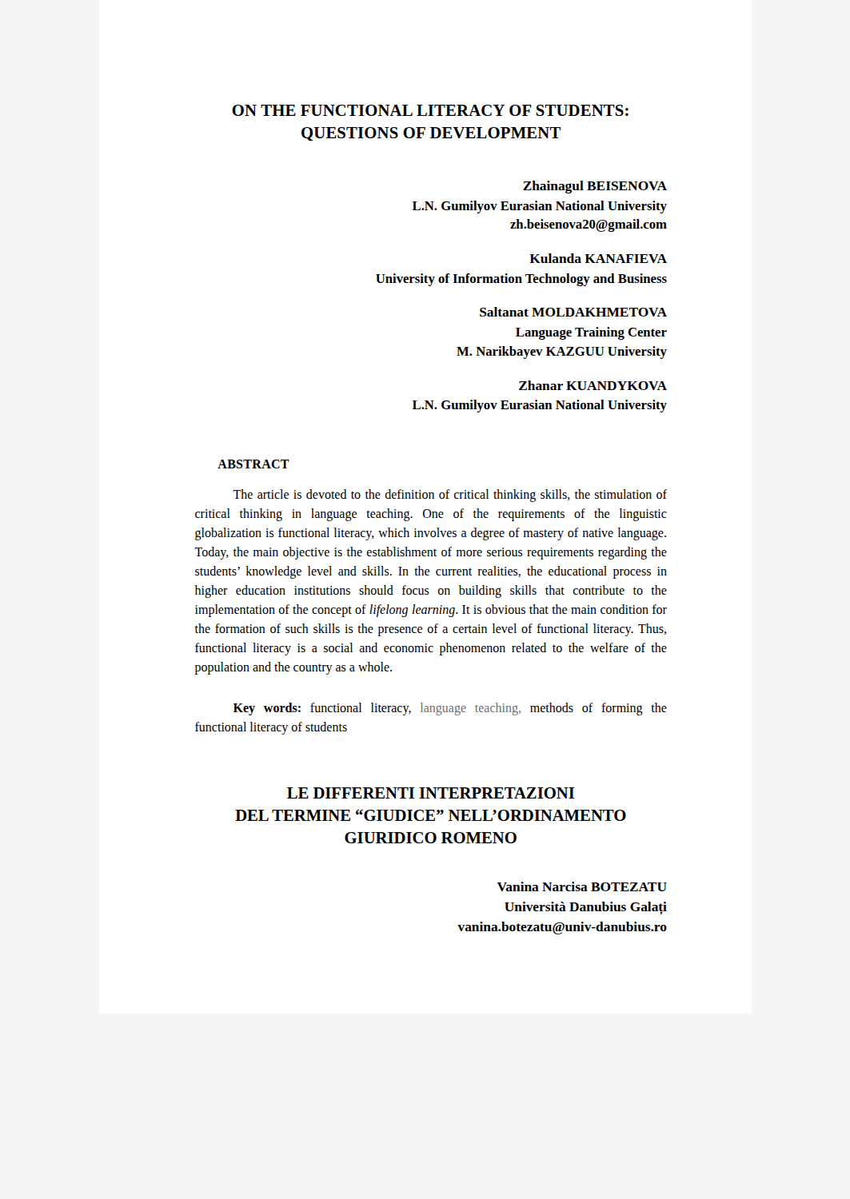On the Functional Literacy of Students:
Questions of Development
Zhainagul BEISENOVA
L.N. Gumilyov Eurasian National University
zh.beisenova20@gmail.com
Kulanda KANAFIEVA
University of Information Technology and Business
Saltanat MOLDAKHMETOVA
Language Training Center
M. Narikbayev KAZGUU University
Zhanar KUANDYKOVA
L.N. Gumilyov Eurasian National University
ABSTRACT
The article is devoted to the definition of critical thinking skills, the stimulation of critical thinking in language teaching. One of the requirements of the linguistic globalization is functional literacy, which involves a degree of mastery of native language. Today, the main objective is the establishment of more serious requirements regarding the students’ knowledge level and skills. In the current realities, the educational process in higher education institutions should focus on building skills that contribute to the implementation of the concept of lifelong learning. It is obvious that the main condition for the formation of such skills is the presence of a certain level of functional literacy. Thus, functional literacy is a social and economic phenomenon related to the welfare of the population and the country as a whole.
Key words: functional literacy, language teaching, methods of forming the functional literacy of students
Le differenti interpretazioni
del termine “giudice” nell’ordinamento
giuridico romeno
Vanina Narcisa BOTEZATU
Università Danubius Galați
vanina.botezatu@univ-danubius.ro